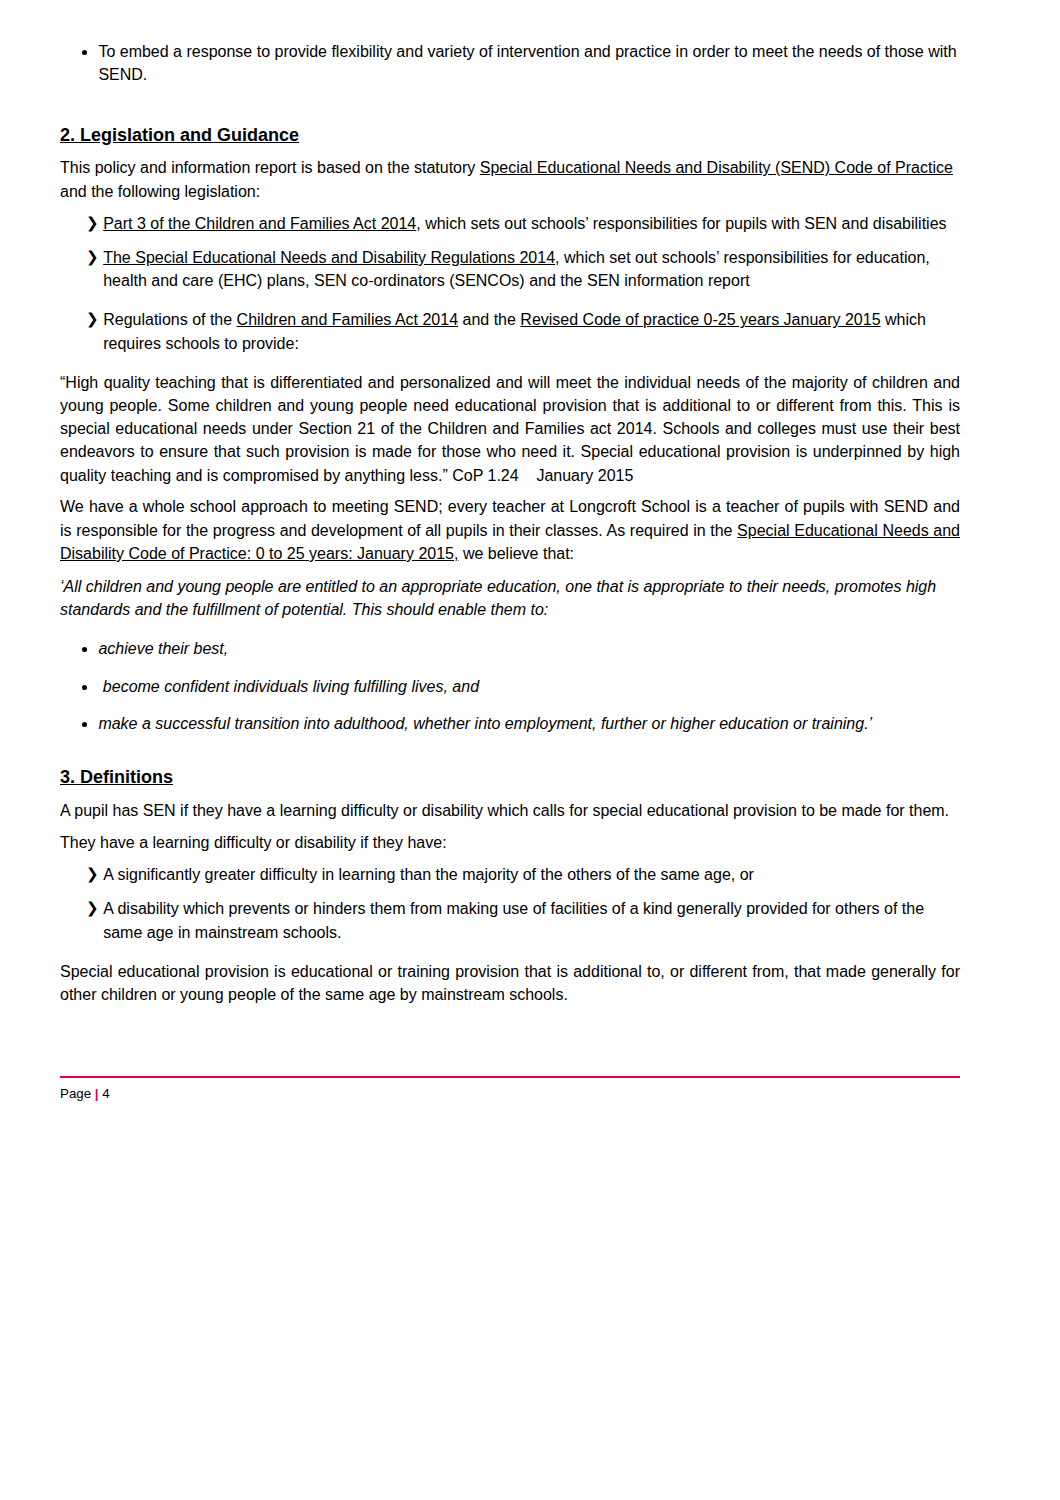To embed a response to provide flexibility and variety of intervention and practice in order to meet the needs of those with SEND.
2. Legislation and Guidance
This policy and information report is based on the statutory Special Educational Needs and Disability (SEND) Code of Practice and the following legislation:
Part 3 of the Children and Families Act 2014, which sets out schools’ responsibilities for pupils with SEN and disabilities
The Special Educational Needs and Disability Regulations 2014, which set out schools’ responsibilities for education, health and care (EHC) plans, SEN co-ordinators (SENCOs) and the SEN information report
Regulations of the Children and Families Act 2014 and the Revised Code of practice 0-25 years January 2015 which requires schools to provide:
“High quality teaching that is differentiated and personalized and will meet the individual needs of the majority of children and young people. Some children and young people need educational provision that is additional to or different from this. This is special educational needs under Section 21 of the Children and Families act 2014. Schools and colleges must use their best endeavors to ensure that such provision is made for those who need it. Special educational provision is underpinned by high quality teaching and is compromised by anything less.” CoP 1.24 January 2015
We have a whole school approach to meeting SEND; every teacher at Longcroft School is a teacher of pupils with SEND and is responsible for the progress and development of all pupils in their classes. As required in the Special Educational Needs and Disability Code of Practice: 0 to 25 years: January 2015, we believe that:
‘All children and young people are entitled to an appropriate education, one that is appropriate to their needs, promotes high standards and the fulfillment of potential. This should enable them to:
achieve their best,
become confident individuals living fulfilling lives, and
make a successful transition into adulthood, whether into employment, further or higher education or training.’
3. Definitions
A pupil has SEN if they have a learning difficulty or disability which calls for special educational provision to be made for them.
They have a learning difficulty or disability if they have:
A significantly greater difficulty in learning than the majority of the others of the same age, or
A disability which prevents or hinders them from making use of facilities of a kind generally provided for others of the same age in mainstream schools.
Special educational provision is educational or training provision that is additional to, or different from, that made generally for other children or young people of the same age by mainstream schools.
Page | 4